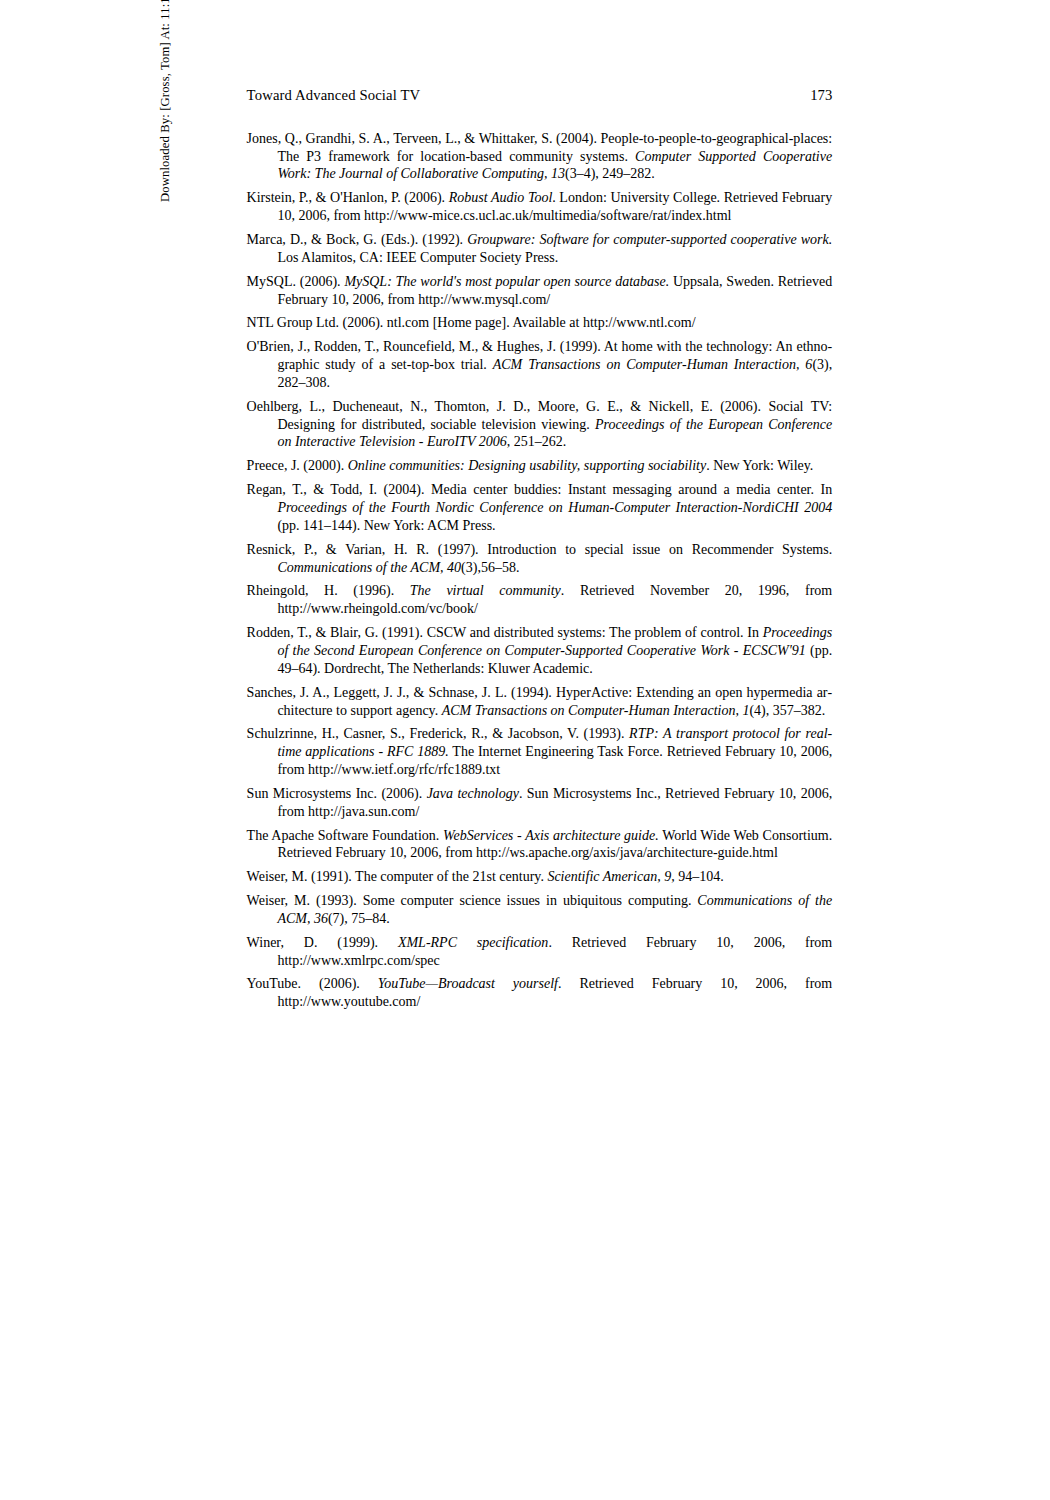Downloaded By: [Gross, Tom] At: 11:14 26 February 2008
Toward Advanced Social TV 173
Jones, Q., Grandhi, S. A., Terveen, L., & Whittaker, S. (2004). People-to-people-to-geographical-places: The P3 framework for location-based community systems. Computer Supported Cooperative Work: The Journal of Collaborative Computing, 13(3–4), 249–282.
Kirstein, P., & O'Hanlon, P. (2006). Robust Audio Tool. London: University College. Retrieved February 10, 2006, from http://www-mice.cs.ucl.ac.uk/multimedia/software/rat/index.html
Marca, D., & Bock, G. (Eds.). (1992). Groupware: Software for computer-supported cooperative work. Los Alamitos, CA: IEEE Computer Society Press.
MySQL. (2006). MySQL: The world's most popular open source database. Uppsala, Sweden. Retrieved February 10, 2006, from http://www.mysql.com/
NTL Group Ltd. (2006). ntl.com [Home page]. Available at http://www.ntl.com/
O'Brien, J., Rodden, T., Rouncefield, M., & Hughes, J. (1999). At home with the technology: An ethnographic study of a set-top-box trial. ACM Transactions on Computer-Human Interaction, 6(3), 282–308.
Oehlberg, L., Ducheneaut, N., Thomton, J. D., Moore, G. E., & Nickell, E. (2006). Social TV: Designing for distributed, sociable television viewing. Proceedings of the European Conference on Interactive Television - EuroITV 2006, 251–262.
Preece, J. (2000). Online communities: Designing usability, supporting sociability. New York: Wiley.
Regan, T., & Todd, I. (2004). Media center buddies: Instant messaging around a media center. In Proceedings of the Fourth Nordic Conference on Human-Computer Interaction-NordiCHI 2004 (pp. 141–144). New York: ACM Press.
Resnick, P., & Varian, H. R. (1997). Introduction to special issue on Recommender Systems. Communications of the ACM, 40(3),56–58.
Rheingold, H. (1996). The virtual community. Retrieved November 20, 1996, from http://www.rheingold.com/vc/book/
Rodden, T., & Blair, G. (1991). CSCW and distributed systems: The problem of control. In Proceedings of the Second European Conference on Computer-Supported Cooperative Work - ECSCW'91 (pp. 49–64). Dordrecht, The Netherlands: Kluwer Academic.
Sanches, J. A., Leggett, J. J., & Schnase, J. L. (1994). HyperActive: Extending an open hypermedia architecture to support agency. ACM Transactions on Computer-Human Interaction, 1(4), 357–382.
Schulzrinne, H., Casner, S., Frederick, R., & Jacobson, V. (1993). RTP: A transport protocol for real-time applications - RFC 1889. The Internet Engineering Task Force. Retrieved February 10, 2006, from http://www.ietf.org/rfc/rfc1889.txt
Sun Microsystems Inc. (2006). Java technology. Sun Microsystems Inc., Retrieved February 10, 2006, from http://java.sun.com/
The Apache Software Foundation. WebServices - Axis architecture guide. World Wide Web Consortium. Retrieved February 10, 2006, from http://ws.apache.org/axis/java/architecture-guide.html
Weiser, M. (1991). The computer of the 21st century. Scientific American, 9, 94–104.
Weiser, M. (1993). Some computer science issues in ubiquitous computing. Communications of the ACM, 36(7), 75–84.
Winer, D. (1999). XML-RPC specification. Retrieved February 10, 2006, from http://www.xmlrpc.com/spec
YouTube. (2006). YouTube—Broadcast yourself. Retrieved February 10, 2006, from http://www.youtube.com/